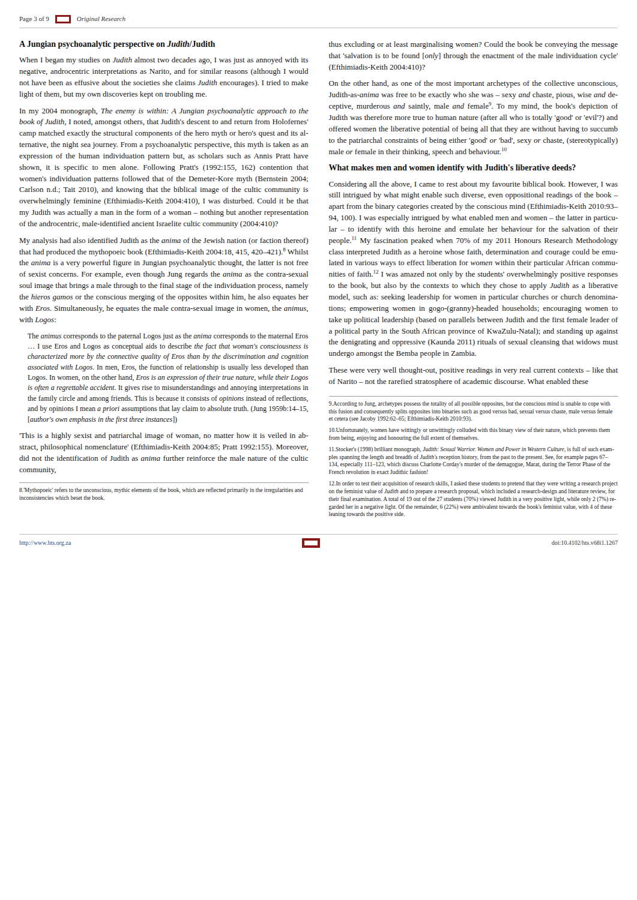Page 3 of 9 Original Research
A Jungian psychoanalytic perspective on Judith/Judith
When I began my studies on Judith almost two decades ago, I was just as annoyed with its negative, androcentric interpretations as Narito, and for similar reasons (although I would not have been as effusive about the societies she claims Judith encourages). I tried to make light of them, but my own discoveries kept on troubling me.
In my 2004 monograph, The enemy is within: A Jungian psychoanalytic approach to the book of Judith, I noted, amongst others, that Judith's descent to and return from Holofernes' camp matched exactly the structural components of the hero myth or hero's quest and its alternative, the night sea journey. From a psychoanalytic perspective, this myth is taken as an expression of the human individuation pattern but, as scholars such as Annis Pratt have shown, it is specific to men alone. Following Pratt's (1992:155, 162) contention that women's individuation patterns followed that of the Demeter-Kore myth (Bernstein 2004; Carlson n.d.; Tait 2010), and knowing that the biblical image of the cultic community is overwhelmingly feminine (Efthimiadis-Keith 2004:410), I was disturbed. Could it be that my Judith was actually a man in the form of a woman – nothing but another representation of the androcentric, male-identified ancient Israelite cultic community (2004:410)?
My analysis had also identified Judith as the anima of the Jewish nation (or faction thereof) that had produced the mythopoeic book (Efthimiadis-Keith 2004:18, 415, 420–421).8 Whilst the anima is a very powerful figure in Jungian psychoanalytic thought, the latter is not free of sexist concerns. For example, even though Jung regards the anima as the contra-sexual soul image that brings a male through to the final stage of the individuation process, namely the hieros gamos or the conscious merging of the opposites within him, he also equates her with Eros. Simultaneously, he equates the male contra-sexual image in women, the animus, with Logos:
The animus corresponds to the paternal Logos just as the anima corresponds to the maternal Eros … I use Eros and Logos as conceptual aids to describe the fact that woman's consciousness is characterized more by the connective quality of Eros than by the discrimination and cognition associated with Logos. In men, Eros, the function of relationship is usually less developed than Logos. In women, on the other hand, Eros is an expression of their true nature, while their Logos is often a regrettable accident. It gives rise to misunderstandings and annoying interpretations in the family circle and among friends. This is because it consists of opinions instead of reflections, and by opinions I mean a priori assumptions that lay claim to absolute truth. (Jung 1959b:14–15, [author's own emphasis in the first three instances])
'This is a highly sexist and patriarchal image of woman, no matter how it is veiled in abstract, philosophical nomenclature' (Efthimiadis-Keith 2004:85; Pratt 1992:155). Moreover, did not the identification of Judith as anima further reinforce the male nature of the cultic community,
8.'Mythopoeic' refers to the unconscious, mythic elements of the book, which are reflected primarily in the irregularities and inconsistencies which beset the book.
thus excluding or at least marginalising women? Could the book be conveying the message that 'salvation is to be found [only] through the enactment of the male individuation cycle' (Efthimiadis-Keith 2004:410)?
On the other hand, as one of the most important archetypes of the collective unconscious, Judith-as-anima was free to be exactly who she was – sexy and chaste, pious, wise and deceptive, murderous and saintly, male and female9. To my mind, the book's depiction of Judith was therefore more true to human nature (after all who is totally 'good' or 'evil'?) and offered women the liberative potential of being all that they are without having to succumb to the patriarchal constraints of being either 'good' or 'bad', sexy or chaste, (stereotypically) male or female in their thinking, speech and behaviour.10
What makes men and women identify with Judith's liberative deeds?
Considering all the above, I came to rest about my favourite biblical book. However, I was still intrigued by what might enable such diverse, even oppositional readings of the book – apart from the binary categories created by the conscious mind (Efthimiadis-Keith 2010:93–94, 100). I was especially intrigued by what enabled men and women – the latter in particular – to identify with this heroine and emulate her behaviour for the salvation of their people.11 My fascination peaked when 70% of my 2011 Honours Research Methodology class interpreted Judith as a heroine whose faith, determination and courage could be emulated in various ways to effect liberation for women within their particular African communities of faith.12 I was amazed not only by the students' overwhelmingly positive responses to the book, but also by the contexts to which they chose to apply Judith as a liberative model, such as: seeking leadership for women in particular churches or church denominations; empowering women in gogo-(granny)-headed households; encouraging women to take up political leadership (based on parallels between Judith and the first female leader of a political party in the South African province of KwaZulu-Natal); and standing up against the denigrating and oppressive (Kaunda 2011) rituals of sexual cleansing that widows must undergo amongst the Bemba people in Zambia.
These were very well thought-out, positive readings in very real current contexts – like that of Narito – not the rarefied stratosphere of academic discourse. What enabled these
9.According to Jung, archetypes possess the totality of all possible opposites, but the conscious mind is unable to cope with this fusion and consequently splits opposites into binaries such as good versus bad, sexual versus chaste, male versus female et cetera (see Jacoby 1992:62–65; Efthimiadis-Keith 2010:93).
10.Unfortunately, women have wittingly or unwittingly colluded with this binary view of their nature, which prevents them from being, enjoying and honouring the full extent of themselves.
11.Stocker's (1998) brilliant monograph, Judith: Sexual Warrior. Women and Power in Western Culture, is full of such examples spanning the length and breadth of Judith's reception history, from the past to the present. See, for example pages 67–134, especially 111–123, which discuss Charlotte Corday's murder of the demagogue, Marat, during the Terror Phase of the French revolution in exact Judithic fashion!
12.In order to test their acquisition of research skills, I asked these students to pretend that they were writing a research project on the feminist value of Judith and to prepare a research proposal, which included a research-design and literature review, for their final examination. A total of 19 out of the 27 students (70%) viewed Judith in a very positive light, while only 2 (7%) regarded her in a negative light. Of the remainder, 6 (22%) were ambivalent towards the book's feminist value, with 4 of these leaning towards the positive side.
http://www.hts.org.za doi:10.4102/hts.v68i1.1267